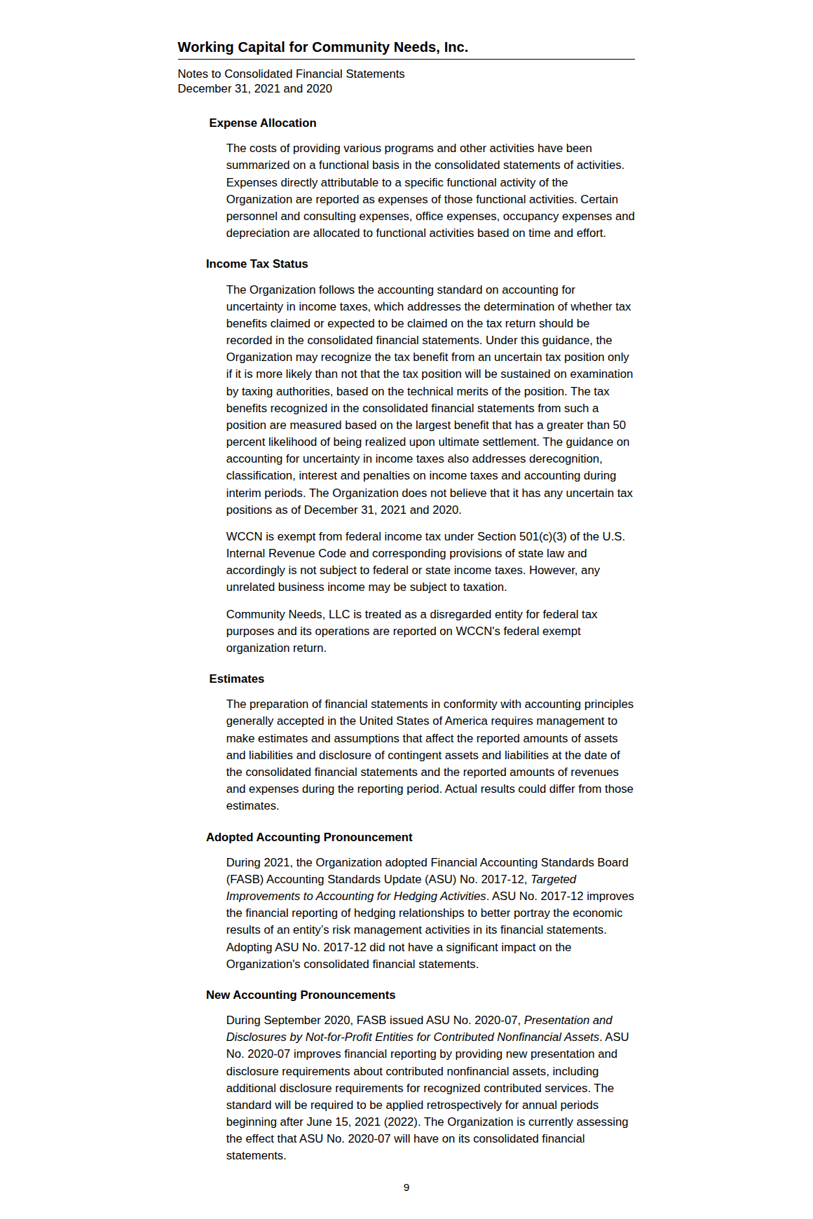Working Capital for Community Needs, Inc.
Notes to Consolidated Financial Statements
December 31, 2021 and 2020
Expense Allocation
The costs of providing various programs and other activities have been summarized on a functional basis in the consolidated statements of activities. Expenses directly attributable to a specific functional activity of the Organization are reported as expenses of those functional activities. Certain personnel and consulting expenses, office expenses, occupancy expenses and depreciation are allocated to functional activities based on time and effort.
Income Tax Status
The Organization follows the accounting standard on accounting for uncertainty in income taxes, which addresses the determination of whether tax benefits claimed or expected to be claimed on the tax return should be recorded in the consolidated financial statements. Under this guidance, the Organization may recognize the tax benefit from an uncertain tax position only if it is more likely than not that the tax position will be sustained on examination by taxing authorities, based on the technical merits of the position. The tax benefits recognized in the consolidated financial statements from such a position are measured based on the largest benefit that has a greater than 50 percent likelihood of being realized upon ultimate settlement. The guidance on accounting for uncertainty in income taxes also addresses derecognition, classification, interest and penalties on income taxes and accounting during interim periods. The Organization does not believe that it has any uncertain tax positions as of December 31, 2021 and 2020.
WCCN is exempt from federal income tax under Section 501(c)(3) of the U.S. Internal Revenue Code and corresponding provisions of state law and accordingly is not subject to federal or state income taxes. However, any unrelated business income may be subject to taxation.
Community Needs, LLC is treated as a disregarded entity for federal tax purposes and its operations are reported on WCCN's federal exempt organization return.
Estimates
The preparation of financial statements in conformity with accounting principles generally accepted in the United States of America requires management to make estimates and assumptions that affect the reported amounts of assets and liabilities and disclosure of contingent assets and liabilities at the date of the consolidated financial statements and the reported amounts of revenues and expenses during the reporting period. Actual results could differ from those estimates.
Adopted Accounting Pronouncement
During 2021, the Organization adopted Financial Accounting Standards Board (FASB) Accounting Standards Update (ASU) No. 2017-12, Targeted Improvements to Accounting for Hedging Activities. ASU No. 2017-12 improves the financial reporting of hedging relationships to better portray the economic results of an entity’s risk management activities in its financial statements. Adopting ASU No. 2017-12 did not have a significant impact on the Organization's consolidated financial statements.
New Accounting Pronouncements
During September 2020, FASB issued ASU No. 2020-07, Presentation and Disclosures by Not-for-Profit Entities for Contributed Nonfinancial Assets. ASU No. 2020-07 improves financial reporting by providing new presentation and disclosure requirements about contributed nonfinancial assets, including additional disclosure requirements for recognized contributed services. The standard will be required to be applied retrospectively for annual periods beginning after June 15, 2021 (2022). The Organization is currently assessing the effect that ASU No. 2020-07 will have on its consolidated financial statements.
9